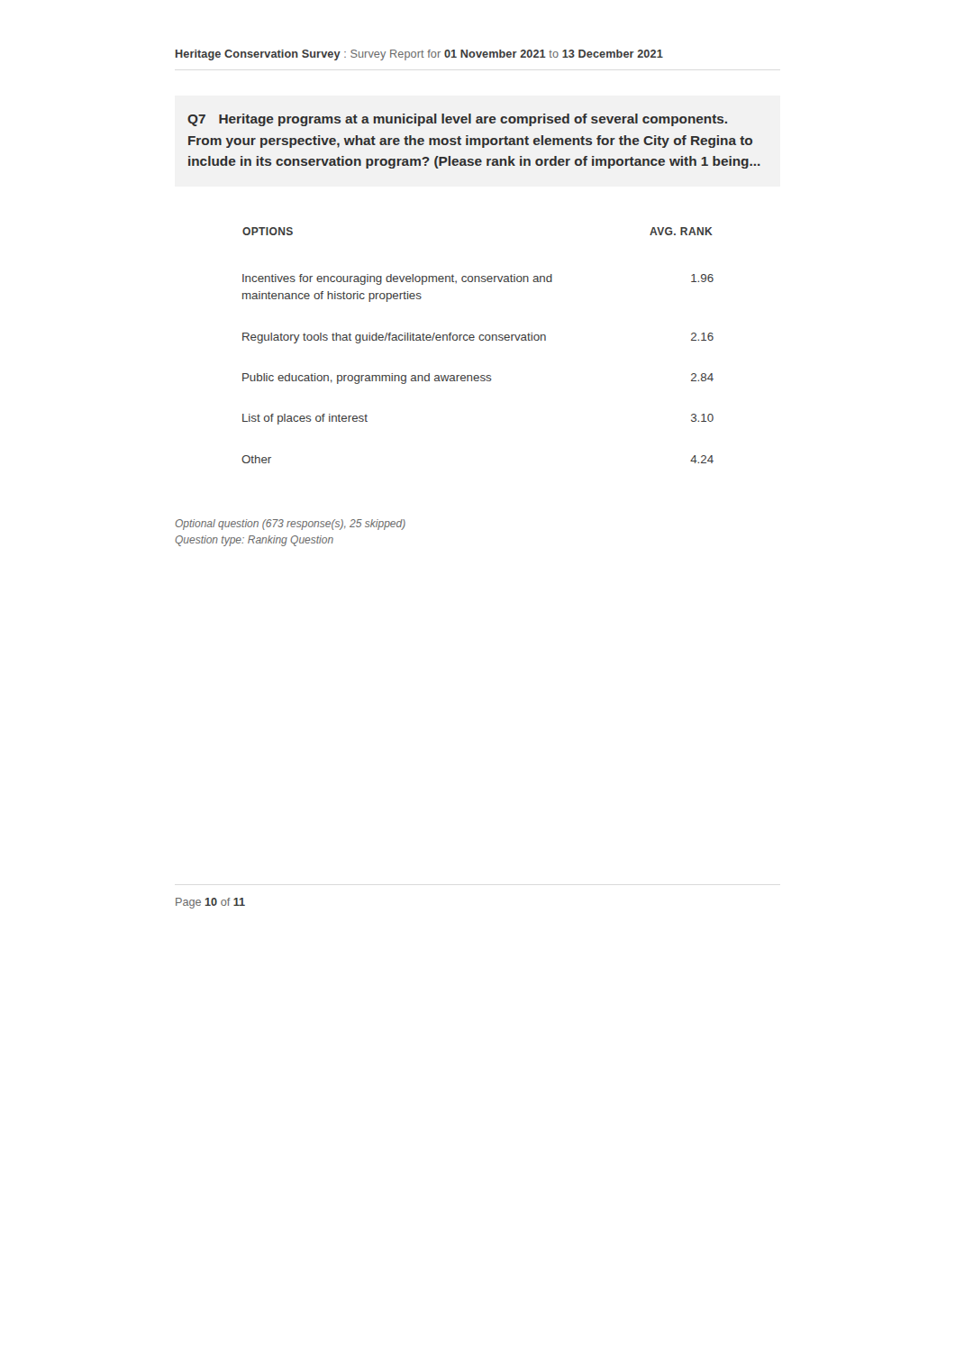Heritage Conservation Survey : Survey Report for 01 November 2021 to 13 December 2021
Q7 Heritage programs at a municipal level are comprised of several components. From your perspective, what are the most important elements for the City of Regina to include in its conservation program? (Please rank in order of importance with 1 being...
| OPTIONS | AVG. RANK |
| --- | --- |
| Incentives for encouraging development, conservation and maintenance of historic properties | 1.96 |
| Regulatory tools that guide/facilitate/enforce conservation | 2.16 |
| Public education, programming and awareness | 2.84 |
| List of places of interest | 3.10 |
| Other | 4.24 |
Optional question (673 response(s), 25 skipped)
Question type: Ranking Question
Page 10 of 11